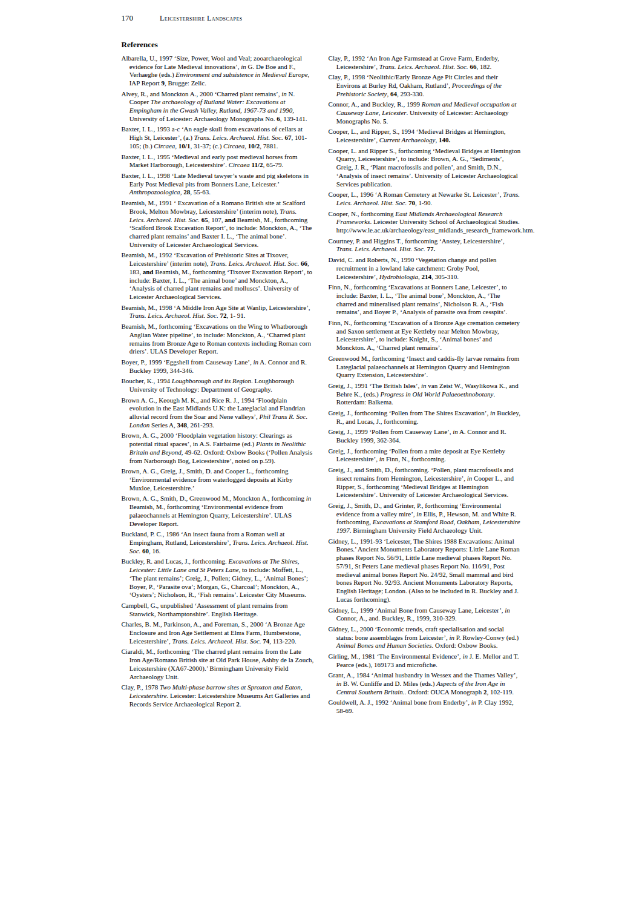170
Leicestershire Landscapes
References
Albarella, U., 1997 ‘Size, Power, Wool and Veal; zooarchaeological evidence for Late Medieval innovations’, in G. De Boe and F., Verhaeghe (eds.) Environment and subsistence in Medieval Europe, IAP Report 9, Brugge: Zelic.
Alvey, R., and Monckton A., 2000 ‘Charred plant remains’, in N. Cooper The archaeology of Rutland Water: Excavations at Empingham in the Gwash Valley, Rutland, 1967-73 and 1990, University of Leicester: Archaeology Monographs No. 6, 139-141.
Baxter, I. L., 1993 a-c ‘An eagle skull from excavations of cellars at High St, Leicester’, (a.) Trans. Leics. Archaeol. Hist. Soc. 67, 101-105; (b.) Circaea, 10/1, 31-37; (c.) Circaea, 10/2, 7881.
Baxter, I. L., 1995 ‘Medieval and early post medieval horses from Market Harborough, Leicestershire’. Circaea 11/2, 65-79.
Baxter, I. L., 1998 ‘Late Medieval tawyer’s waste and pig skeletons in Early Post Medieval pits from Bonners Lane, Leicester.’ Anthropozoologica, 28, 55-63.
Beamish, M., 1991 ‘ Excavation of a Romano British site at Scalford Brook, Melton Mowbray, Leicestershire’ (interim note), Trans. Leics. Archaeol. Hist. Soc. 65, 107, and Beamish, M., forthcoming ‘Scalford Brook Excavation Report’, to include: Monckton, A., ‘The charred plant remains’ and Baxter I. L., ‘The animal bone’. University of Leicester Archaeological Services.
Beamish, M., 1992 ‘Excavation of Prehistoric Sites at Tixover, Leicestershire’ (interim note), Trans. Leics. Archaeol. Hist. Soc. 66, 183, and Beamish, M., forthcoming ‘Tixover Excavation Report’, to include: Baxter, I. L., ‘The animal bone’ and Monckton, A., ‘Analysis of charred plant remains and molluscs’. University of Leicester Archaeological Services.
Beamish, M., 1998 ‘A Middle Iron Age Site at Wanlip, Leicestershire’, Trans. Leics. Archaeol. Hist. Soc. 72, 1- 91.
Beamish, M., forthcoming ‘Excavations on the Wing to Whatborough Anglian Water pipeline’, to include: Monckton, A., ‘Charred plant remains from Bronze Age to Roman contexts including Roman corn driers’. ULAS Developer Report.
Boyer, P., 1999 ‘Eggshell from Causeway Lane’, in A. Connor and R. Buckley 1999, 344-346.
Boucher, K., 1994 Loughborough and its Region. Loughborough University of Technology: Department of Geography.
Brown A. G., Keough M. K., and Rice R. J., 1994 ‘Floodplain evolution in the East Midlands U.K: the Lateglacial and Flandrian alluvial record from the Soar and Nene valleys’, Phil Trans R. Soc. London Series A, 348, 261-293.
Brown, A. G., 2000 ‘Floodplain vegetation history: Clearings as potential ritual spaces’, in A.S. Fairbairne (ed.) Plants in Neolithic Britain and Beyond, 49-62. Oxford: Oxbow Books (‘Pollen Analysis from Narborough Bog, Leicestershire’, noted on p.59).
Brown, A. G., Greig, J., Smith, D. and Cooper L., forthcoming ‘Environmental evidence from waterlogged deposits at Kirby Muxloe, Leicestershire.’
Brown, A. G., Smith, D., Greenwood M., Monckton A., forthcoming in Beamish, M., forthcoming ‘Environmental evidence from palaeochannels at Hemington Quarry, Leicestershire’. ULAS Developer Report.
Buckland, P. C., 1986 ‘An insect fauna from a Roman well at Empingham, Rutland, Leicestershire’, Trans. Leics. Archaeol. Hist. Soc. 60, 16.
Buckley, R. and Lucas, J., forthcoming. Excavations at The Shires, Leicester: Little Lane and St Peters Lane, to include: Moffett, L., ‘The plant remains’; Greig, J., Pollen; Gidney, L., ‘Animal Bones’; Boyer, P., ‘Parasite ova’; Morgan, G., Charcoal’; Monckton, A., ‘Oysters’; Nicholson, R., ‘Fish remains’. Leicester City Museums.
Campbell, G., unpublished ‘Assessment of plant remains from Stanwick, Northamptonshire’. English Heritage.
Charles, B. M., Parkinson, A., and Foreman, S., 2000 ‘A Bronze Age Enclosure and Iron Age Settlement at Elms Farm, Humberstone, Leicestershire’, Trans. Leics. Archaeol. Hist. Soc. 74, 113-220.
Ciaraldi, M., forthcoming ‘The charred plant remains from the Late Iron Age/Romano British site at Old Park House, Ashby de la Zouch, Leicestershire (XA67-2000).’ Birmingham University Field Archaeology Unit.
Clay, P., 1978 Two Multi-phase barrow sites at Sproxton and Eaton, Leicestershire. Leicester: Leicestershire Museums Art Galleries and Records Service Archaeological Report 2.
Clay, P., 1992 ‘An Iron Age Farmstead at Grove Farm, Enderby, Leicestershire’, Trans. Leics. Archaeol. Hist. Soc. 66, 182.
Clay, P., 1998 ‘Neolithic/Early Bronze Age Pit Circles and their Environs at Burley Rd, Oakham, Rutland’, Proceedings of the Prehistoric Society, 64, 293-330.
Connor, A., and Buckley, R., 1999 Roman and Medieval occupation at Causeway Lane, Leicester. University of Leicester: Archaeology Monographs No. 5.
Cooper, L., and Ripper, S., 1994 ‘Medieval Bridges at Hemington, Leicestershire’, Current Archaeology, 140.
Cooper, L. and Ripper S., forthcoming ‘Medieval Bridges at Hemington Quarry, Leicestershire’, to include: Brown, A. G., ‘Sediments’, Greig, J. R., ‘Plant macrofossils and pollen’, and Smith, D.N., ‘Analysis of insect remains’. University of Leicester Archaeological Services publication.
Cooper, L., 1996 ‘A Roman Cemetery at Newarke St. Leicester’, Trans. Leics. Archaeol. Hist. Soc. 70, 1-90.
Cooper, N., forthcoming East Midlands Archaeological Research Frameworks. Leicester University School of Archaeological Studies. http://www.le.ac.uk/archaeology/east_midlands_research_framework.htm.
Courtney, P. and Higgins T., forthcoming ‘Anstey, Leicestershire’, Trans. Leics. Archaeol. Hist. Soc. 77.
David, C. and Roberts, N., 1990 ‘Vegetation change and pollen recruitment in a lowland lake catchment: Groby Pool, Leicestershire’, Hydrobiologia, 214, 305-310.
Finn, N., forthcoming ‘Excavations at Bonners Lane, Leicester’, to include: Baxter, I. L., ‘The animal bone’, Monckton, A., ‘The charred and mineralised plant remains’, Nicholson R. A., ‘Fish remains’, and Boyer P., ‘Analysis of parasite ova from cesspits’.
Finn, N., forthcoming ‘Excavation of a Bronze Age cremation cemetery and Saxon settlement at Eye Kettleby near Melton Mowbray, Leicestershire’, to include: Knight, S., ‘Animal bones’ and Monckton. A., ‘Charred plant remains’.
Greenwood M., forthcoming ‘Insect and caddis-fly larvae remains from Lateglacial palaeochannels at Hemington Quarry and Hemington Quarry Extension, Leicestershire’.
Greig, J., 1991 ‘The British Isles’, in van Zeist W., Wasylikowa K., and Behre K., (eds.) Progress in Old World Palaeoethnobotany. Rotterdam: Balkema.
Greig, J., forthcoming ‘Pollen from The Shires Excavation’, in Buckley, R., and Lucas, J., forthcoming.
Greig, J., 1999 ‘Pollen from Causeway Lane’, in A. Connor and R. Buckley 1999, 362-364.
Greig, J., forthcoming ‘Pollen from a mire deposit at Eye Kettleby Leicestershire’, in Finn, N., forthcoming.
Greig, J., and Smith, D., forthcoming. ‘Pollen, plant macrofossils and insect remains from Hemington, Leicestershire’, in Cooper L., and Ripper, S., forthcoming ‘Medieval Bridges at Hemington Leicestershire’. University of Leicester Archaeological Services.
Greig, J., Smith, D., and Grinter, P., forthcoming ‘Environmental evidence from a valley mire’, in Ellis, P., Hewson, M. and White R. forthcoming, Excavations at Stamford Road, Oakham, Leicestershire 1997. Birmingham University Field Archaeology Unit.
Gidney, L., 1991-93 ‘Leicester, The Shires 1988 Excavations: Animal Bones.’ Ancient Monuments Laboratory Reports: Little Lane Roman phases Report No. 56/91, Little Lane medieval phases Report No. 57/91, St Peters Lane medieval phases Report No. 116/91, Post medieval animal bones Report No. 24/92, Small mammal and bird bones Report No. 92/93. Ancient Monuments Laboratory Reports, English Heritage; London. (Also to be included in R. Buckley and J. Lucas forthcoming).
Gidney, L., 1999 ‘Animal Bone from Causeway Lane, Leicester’, in Connor, A., and. Buckley, R., 1999, 310-329.
Gidney, L., 2000 ‘Economic trends, craft specialisation and social status: bone assemblages from Leicester’, in P. Rowley-Conwy (ed.) Animal Bones and Human Societies. Oxford: Oxbow Books.
Girling, M., 1981 ‘The Environmental Evidence’, in J. E. Mellor and T. Pearce (eds.), 169173 and microfiche.
Grant, A., 1984 ‘Animal husbandry in Wessex and the Thames Valley’, in B. W. Cunliffe and D. Miles (eds.) Aspects of the Iron Age in Central Southern Britain.. Oxford: OUCA Monograph 2, 102-119.
Gouldwell, A. J., 1992 ‘Animal bone from Enderby’, in P. Clay 1992, 58-69.